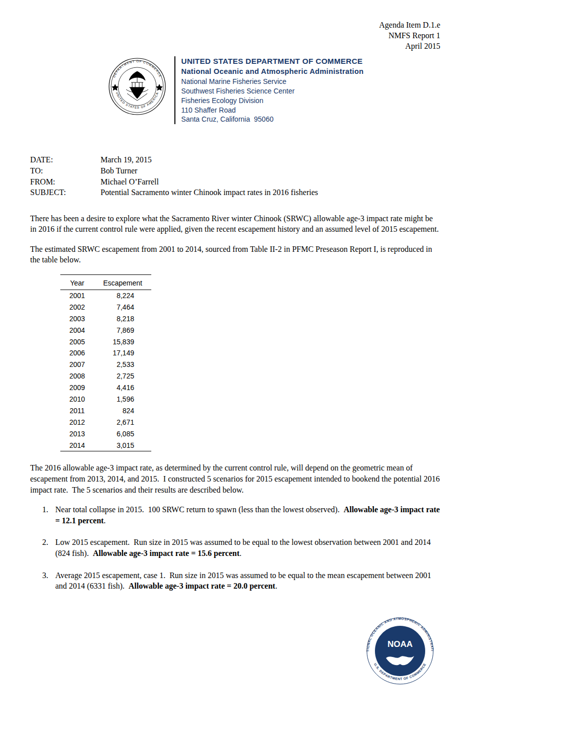Agenda Item D.1.e
NMFS Report 1
April 2015
DEPARTMENT OF COMMERCE UNITED STATES OF AMERICA
UNITED STATES DEPARTMENT OF COMMERCE
National Oceanic and Atmospheric Administration
National Marine Fisheries Service
Southwest Fisheries Science Center
Fisheries Ecology Division
110 Shaffer Road
Santa Cruz, California 95060
DATE:
March 19, 2015
TO:
Bob Turner
FROM:
Michael O’Farrell
SUBJECT:
Potential Sacramento winter Chinook impact rates in 2016 fisheries
There has been a desire to explore what the Sacramento River winter Chinook (SRWC) allowable age-3 impact rate might be in 2016 if the current control rule were applied, given the recent escapement history and an assumed level of 2015 escapement.
The estimated SRWC escapement from 2001 to 2014, sourced from Table II-2 in PFMC Preseason Report I, is reproduced in the table below.
| Year | Escapement |
| --- | --- |
| 2001 | 8,224 |
| 2002 | 7,464 |
| 2003 | 8,218 |
| 2004 | 7,869 |
| 2005 | 15,839 |
| 2006 | 17,149 |
| 2007 | 2,533 |
| 2008 | 2,725 |
| 2009 | 4,416 |
| 2010 | 1,596 |
| 2011 | 824 |
| 2012 | 2,671 |
| 2013 | 6,085 |
| 2014 | 3,015 |
The 2016 allowable age-3 impact rate, as determined by the current control rule, will depend on the geometric mean of escapement from 2013, 2014, and 2015. I constructed 5 scenarios for 2015 escapement intended to bookend the potential 2016 impact rate. The 5 scenarios and their results are described below.
Near total collapse in 2015. 100 SRWC return to spawn (less than the lowest observed). Allowable age-3 impact rate = 12.1 percent.
Low 2015 escapement. Run size in 2015 was assumed to be equal to the lowest observation between 2001 and 2014 (824 fish). Allowable age-3 impact rate = 15.6 percent.
Average 2015 escapement, case 1. Run size in 2015 was assumed to be equal to the mean escapement between 2001 and 2014 (6331 fish). Allowable age-3 impact rate = 20.0 percent.
NATIONAL OCEANIC AND ATMOSPHERIC ADMINISTRATION U.S. DEPARTMENT OF COMMERCE NOAA